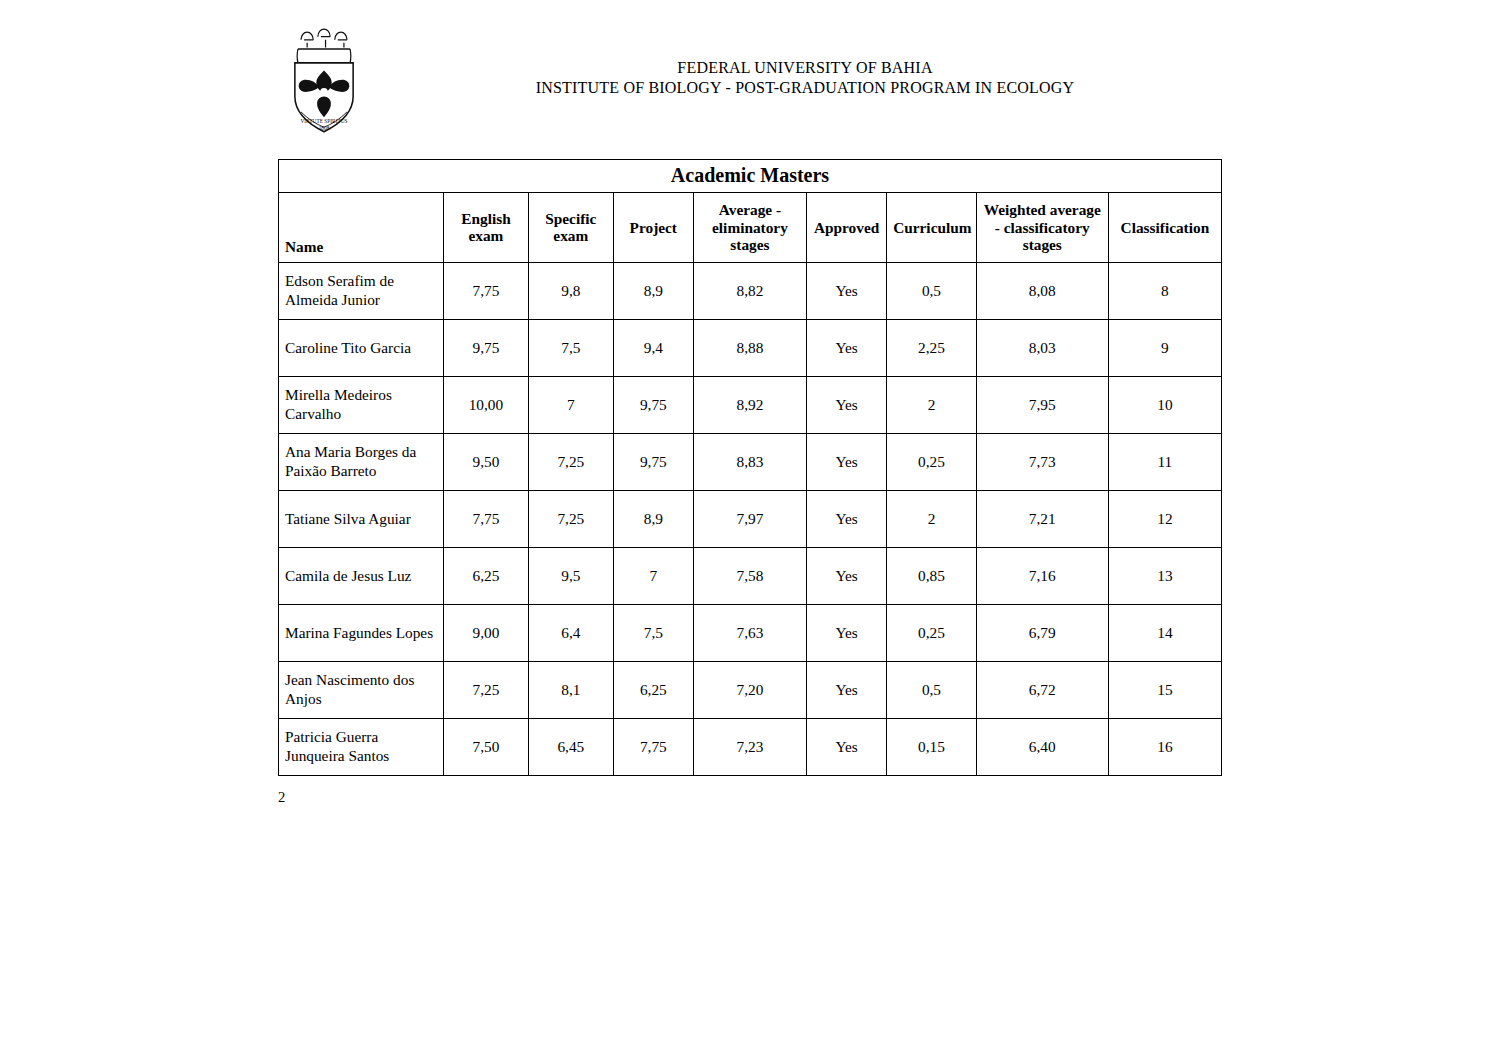VIRTUTE SPIRITUS 1808
FEDERAL UNIVERSITY OF BAHIA
INSTITUTE OF BIOLOGY - POST-GRADUATION PROGRAM IN ECOLOGY
Academic Masters
| Name | English exam | Specific exam | Project | Average - eliminatory stages | Approved | Curriculum | Weighted average - classificatory stages | Classification |
| --- | --- | --- | --- | --- | --- | --- | --- | --- |
| Edson Serafim de Almeida Junior | 7,75 | 9,8 | 8,9 | 8,82 | Yes | 0,5 | 8,08 | 8 |
| Caroline Tito Garcia | 9,75 | 7,5 | 9,4 | 8,88 | Yes | 2,25 | 8,03 | 9 |
| Mirella Medeiros Carvalho | 10,00 | 7 | 9,75 | 8,92 | Yes | 2 | 7,95 | 10 |
| Ana Maria Borges da Paixão Barreto | 9,50 | 7,25 | 9,75 | 8,83 | Yes | 0,25 | 7,73 | 11 |
| Tatiane Silva Aguiar | 7,75 | 7,25 | 8,9 | 7,97 | Yes | 2 | 7,21 | 12 |
| Camila de Jesus Luz | 6,25 | 9,5 | 7 | 7,58 | Yes | 0,85 | 7,16 | 13 |
| Marina Fagundes Lopes | 9,00 | 6,4 | 7,5 | 7,63 | Yes | 0,25 | 6,79 | 14 |
| Jean Nascimento dos Anjos | 7,25 | 8,1 | 6,25 | 7,20 | Yes | 0,5 | 6,72 | 15 |
| Patricia Guerra Junqueira Santos | 7,50 | 6,45 | 7,75 | 7,23 | Yes | 0,15 | 6,40 | 16 |
2